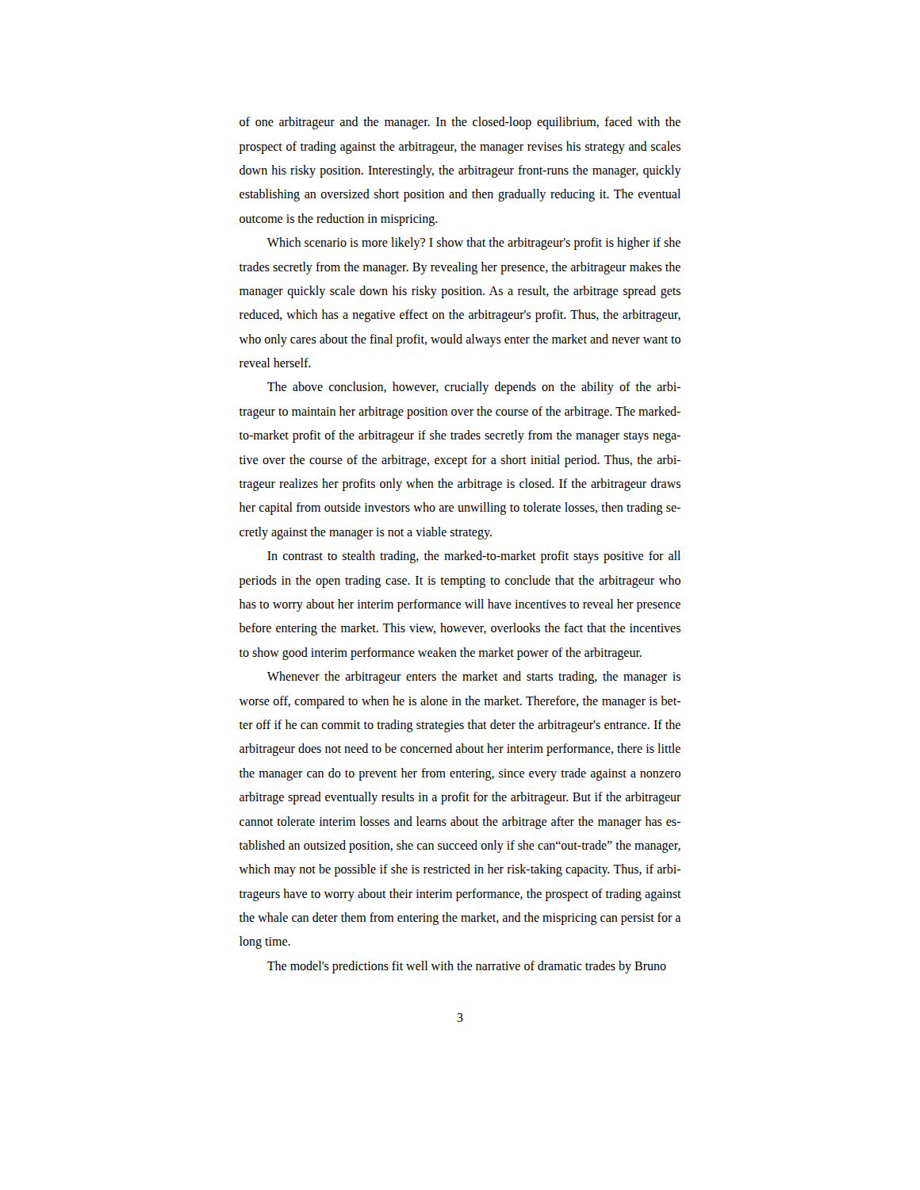of one arbitrageur and the manager. In the closed-loop equilibrium, faced with the prospect of trading against the arbitrageur, the manager revises his strategy and scales down his risky position. Interestingly, the arbitrageur front-runs the manager, quickly establishing an oversized short position and then gradually reducing it. The eventual outcome is the reduction in mispricing.
Which scenario is more likely? I show that the arbitrageur's profit is higher if she trades secretly from the manager. By revealing her presence, the arbitrageur makes the manager quickly scale down his risky position. As a result, the arbitrage spread gets reduced, which has a negative effect on the arbitrageur's profit. Thus, the arbitrageur, who only cares about the final profit, would always enter the market and never want to reveal herself.
The above conclusion, however, crucially depends on the ability of the arbitrageur to maintain her arbitrage position over the course of the arbitrage. The marked-to-market profit of the arbitrageur if she trades secretly from the manager stays negative over the course of the arbitrage, except for a short initial period. Thus, the arbitrageur realizes her profits only when the arbitrage is closed. If the arbitrageur draws her capital from outside investors who are unwilling to tolerate losses, then trading secretly against the manager is not a viable strategy.
In contrast to stealth trading, the marked-to-market profit stays positive for all periods in the open trading case. It is tempting to conclude that the arbitrageur who has to worry about her interim performance will have incentives to reveal her presence before entering the market. This view, however, overlooks the fact that the incentives to show good interim performance weaken the market power of the arbitrageur.
Whenever the arbitrageur enters the market and starts trading, the manager is worse off, compared to when he is alone in the market. Therefore, the manager is better off if he can commit to trading strategies that deter the arbitrageur's entrance. If the arbitrageur does not need to be concerned about her interim performance, there is little the manager can do to prevent her from entering, since every trade against a nonzero arbitrage spread eventually results in a profit for the arbitrageur. But if the arbitrageur cannot tolerate interim losses and learns about the arbitrage after the manager has established an outsized position, she can succeed only if she can“out-trade” the manager, which may not be possible if she is restricted in her risk-taking capacity. Thus, if arbitrageurs have to worry about their interim performance, the prospect of trading against the whale can deter them from entering the market, and the mispricing can persist for a long time.
The model's predictions fit well with the narrative of dramatic trades by Bruno
3